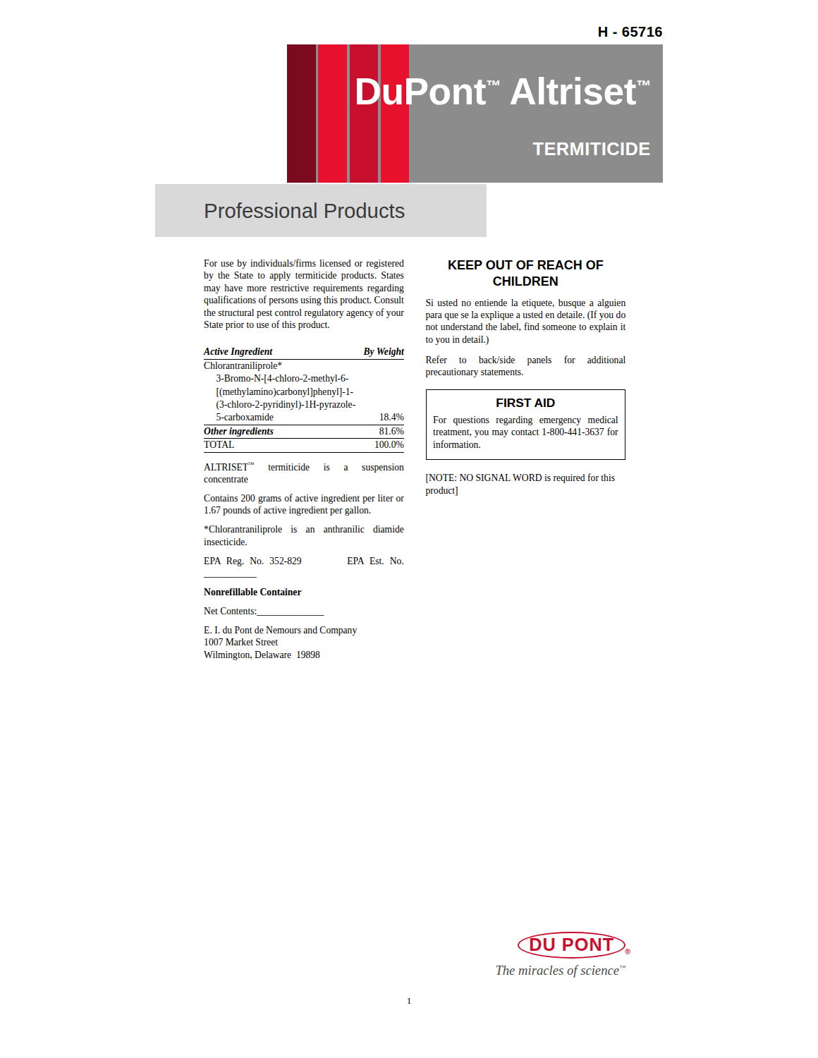H - 65716
DuPont™ Altriset™
TERMITICIDE
Professional Products
For use by individuals/firms licensed or registered by the State to apply termiticide products. States may have more restrictive requirements regarding qualifications of persons using this product. Consult the structural pest control regulatory agency of your State prior to use of this product.
| Active Ingredient | By Weight |
| Chlorantraniliprole* | |
| 3-Bromo-N-[4-chloro-2-methyl-6- | |
| [(methylamino)carbonyl]phenyl]-1- | |
| (3-chloro-2-pyridinyl)-1H-pyrazole- | |
| 5-carboxamide | 18.4% |
| Other ingredients | 81.6% |
| TOTAL | 100.0% |
ALTRISET™ termiticide is a suspension concentrate
Contains 200 grams of active ingredient per liter or 1.67 pounds of active ingredient per gallon.
*Chlorantraniliprole is an anthranilic diamide insecticide.
EPA Reg. No. 352-829 EPA Est. No. ___________
Nonrefillable Container
Net Contents:______________
E. I. du Pont de Nemours and Company
1007 Market Street
Wilmington, Delaware 19898
KEEP OUT OF REACH OF CHILDREN
Si usted no entiende la etiquete, busque a alguien para que se la explique a usted en detaile. (If you do not understand the label, find someone to explain it to you in detail.)
Refer to back/side panels for additional precautionary statements.
FIRST AID
For questions regarding emergency medical treatment, you may contact 1-800-441-3637 for information.
[NOTE: NO SIGNAL WORD is required for this product]
DU PONT®
The miracles of science™
1